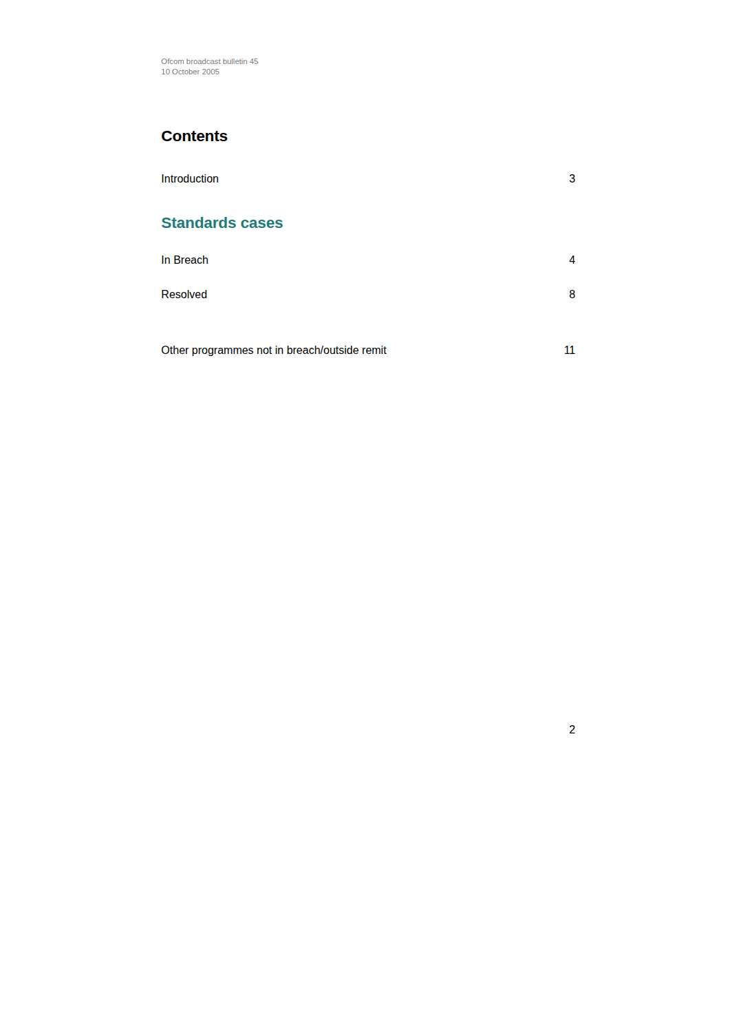Ofcom broadcast bulletin 45
10 October 2005
Contents
| Introduction | 3 |
Standards cases
| In Breach | 4 |
| Resolved | 8 |
| Other programmes not in breach/outside remit | 11 |
2